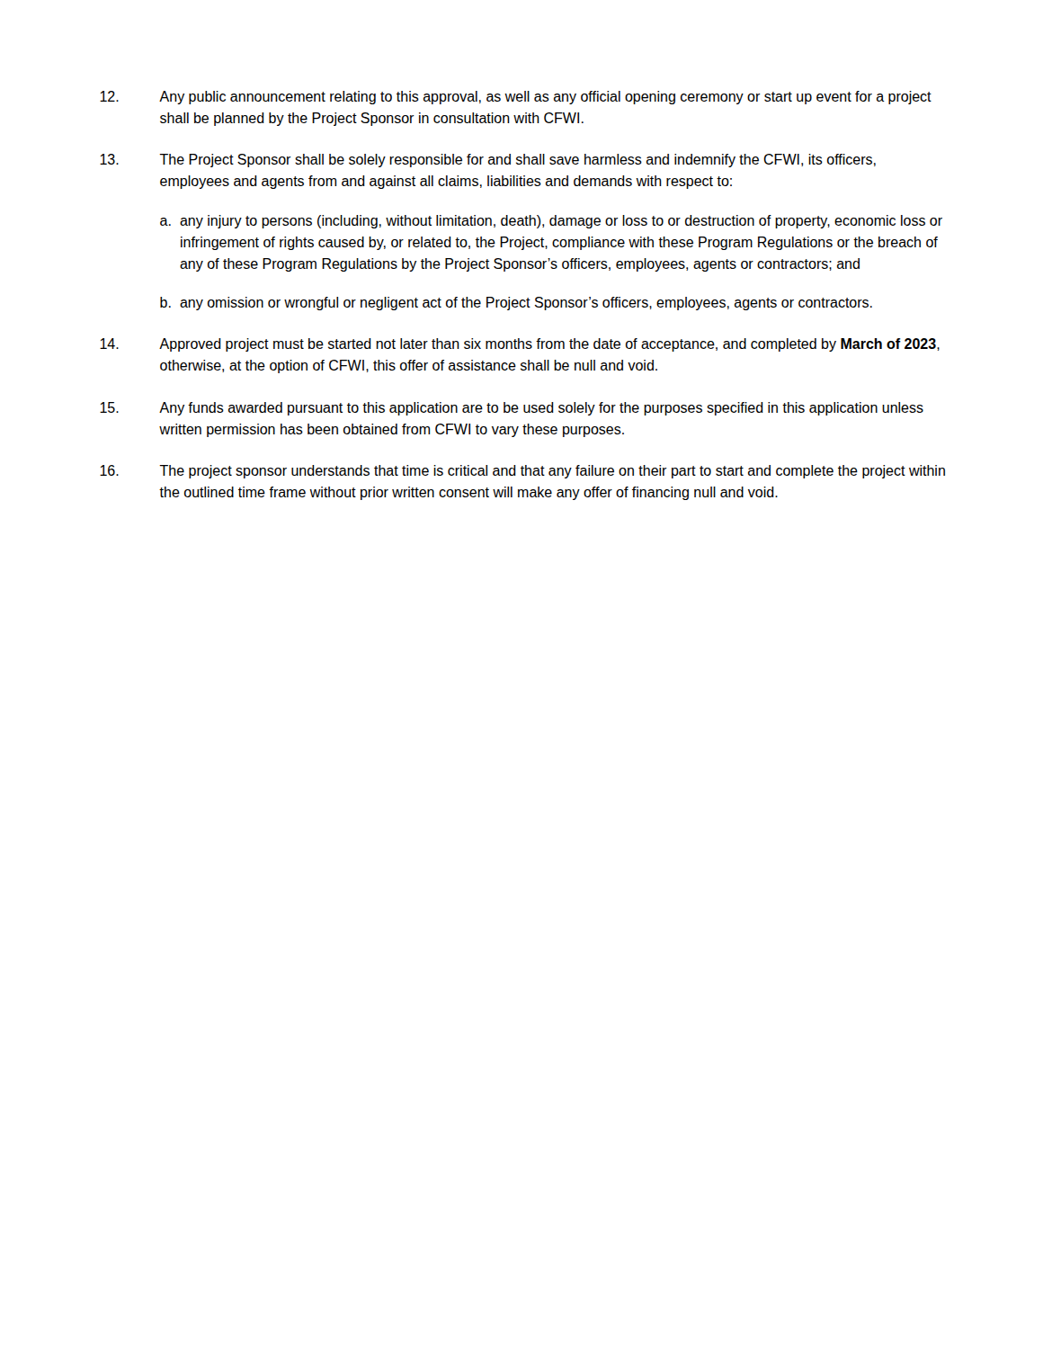12. Any public announcement relating to this approval, as well as any official opening ceremony or start up event for a project shall be planned by the Project Sponsor in consultation with CFWI.
13. The Project Sponsor shall be solely responsible for and shall save harmless and indemnify the CFWI, its officers, employees and agents from and against all claims, liabilities and demands with respect to:
a. any injury to persons (including, without limitation, death), damage or loss to or destruction of property, economic loss or infringement of rights caused by, or related to, the Project, compliance with these Program Regulations or the breach of any of these Program Regulations by the Project Sponsor’s officers, employees, agents or contractors; and
b. any omission or wrongful or negligent act of the Project Sponsor’s officers, employees, agents or contractors.
14. Approved project must be started not later than six months from the date of acceptance, and completed by March of 2023, otherwise, at the option of CFWI, this offer of assistance shall be null and void.
15. Any funds awarded pursuant to this application are to be used solely for the purposes specified in this application unless written permission has been obtained from CFWI to vary these purposes.
16. The project sponsor understands that time is critical and that any failure on their part to start and complete the project within the outlined time frame without prior written consent will make any offer of financing null and void.